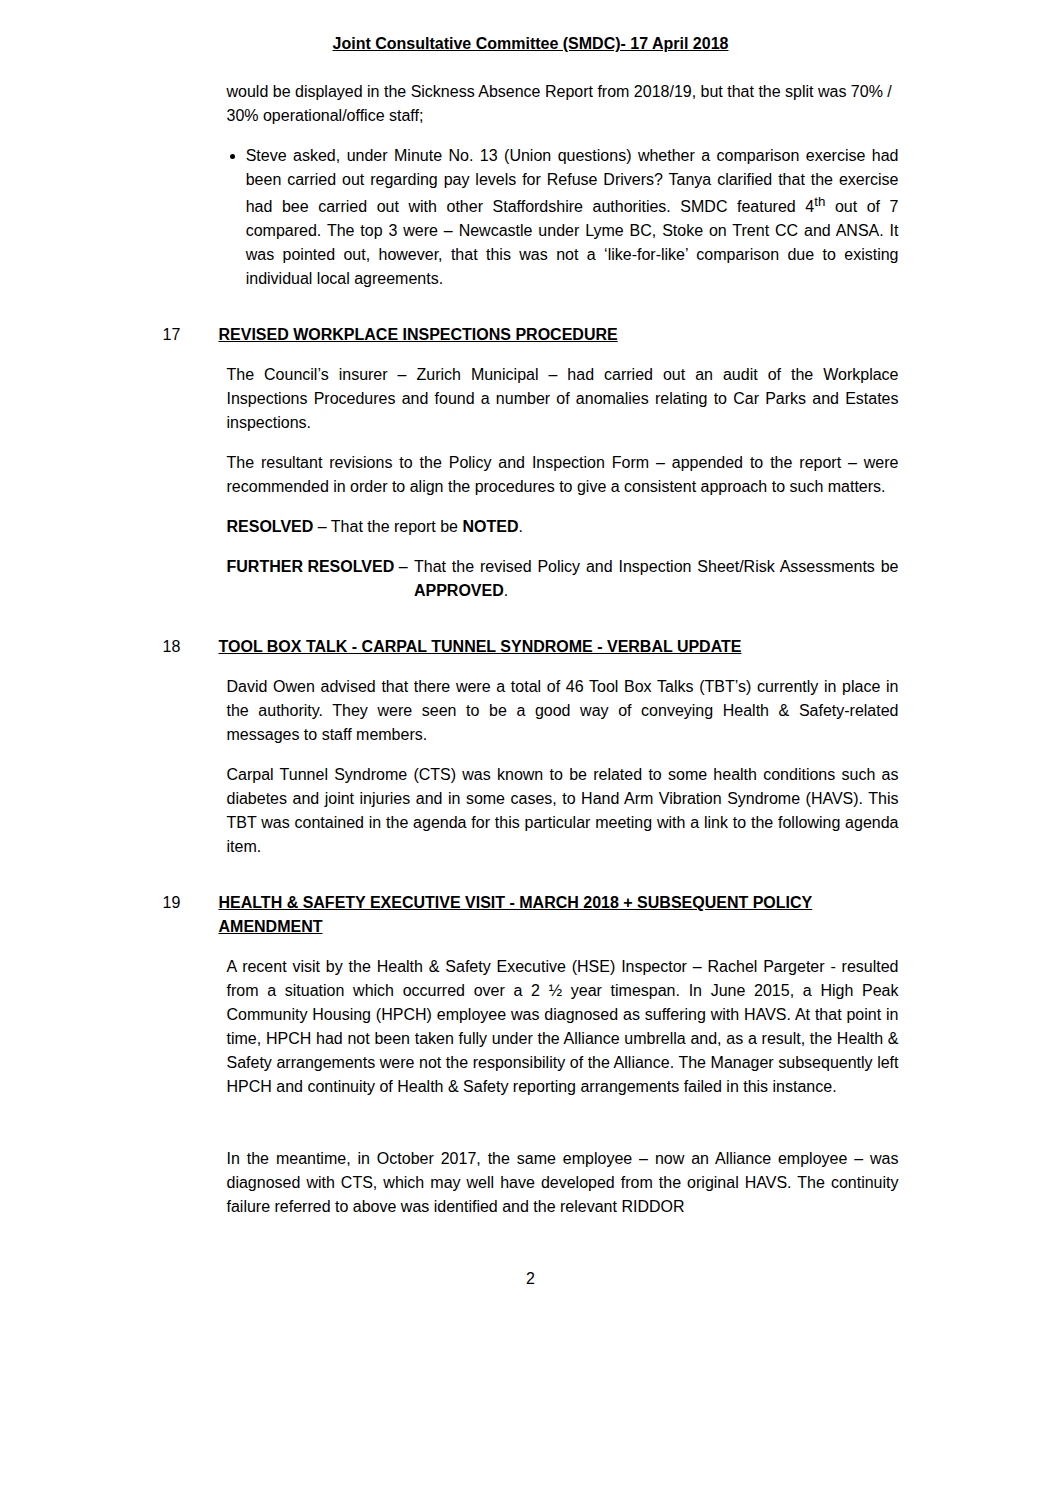Joint Consultative Committee (SMDC)- 17 April 2018
would be displayed in the Sickness Absence Report from 2018/19, but that the split was 70% / 30% operational/office staff;
Steve asked, under Minute No. 13 (Union questions) whether a comparison exercise had been carried out regarding pay levels for Refuse Drivers? Tanya clarified that the exercise had bee carried out with other Staffordshire authorities. SMDC featured 4th out of 7 compared. The top 3 were – Newcastle under Lyme BC, Stoke on Trent CC and ANSA. It was pointed out, however, that this was not a ‘like-for-like’ comparison due to existing individual local agreements.
17 Revised Workplace Inspections Procedure
The Council’s insurer – Zurich Municipal – had carried out an audit of the Workplace Inspections Procedures and found a number of anomalies relating to Car Parks and Estates inspections.
The resultant revisions to the Policy and Inspection Form – appended to the report – were recommended in order to align the procedures to give a consistent approach to such matters.
RESOLVED – That the report be NOTED.
FURTHER RESOLVED – That the revised Policy and Inspection Sheet/Risk Assessments be APPROVED.
18 Tool Box Talk - Carpal Tunnel Syndrome - Verbal Update
David Owen advised that there were a total of 46 Tool Box Talks (TBT’s) currently in place in the authority. They were seen to be a good way of conveying Health & Safety-related messages to staff members.
Carpal Tunnel Syndrome (CTS) was known to be related to some health conditions such as diabetes and joint injuries and in some cases, to Hand Arm Vibration Syndrome (HAVS). This TBT was contained in the agenda for this particular meeting with a link to the following agenda item.
19 Health & Safety Executive Visit - March 2018 + Subsequent Policy Amendment
A recent visit by the Health & Safety Executive (HSE) Inspector – Rachel Pargeter - resulted from a situation which occurred over a 2 ½ year timespan. In June 2015, a High Peak Community Housing (HPCH) employee was diagnosed as suffering with HAVS. At that point in time, HPCH had not been taken fully under the Alliance umbrella and, as a result, the Health & Safety arrangements were not the responsibility of the Alliance. The Manager subsequently left HPCH and continuity of Health & Safety reporting arrangements failed in this instance.
In the meantime, in October 2017, the same employee – now an Alliance employee – was diagnosed with CTS, which may well have developed from the original HAVS. The continuity failure referred to above was identified and the relevant RIDDOR
2